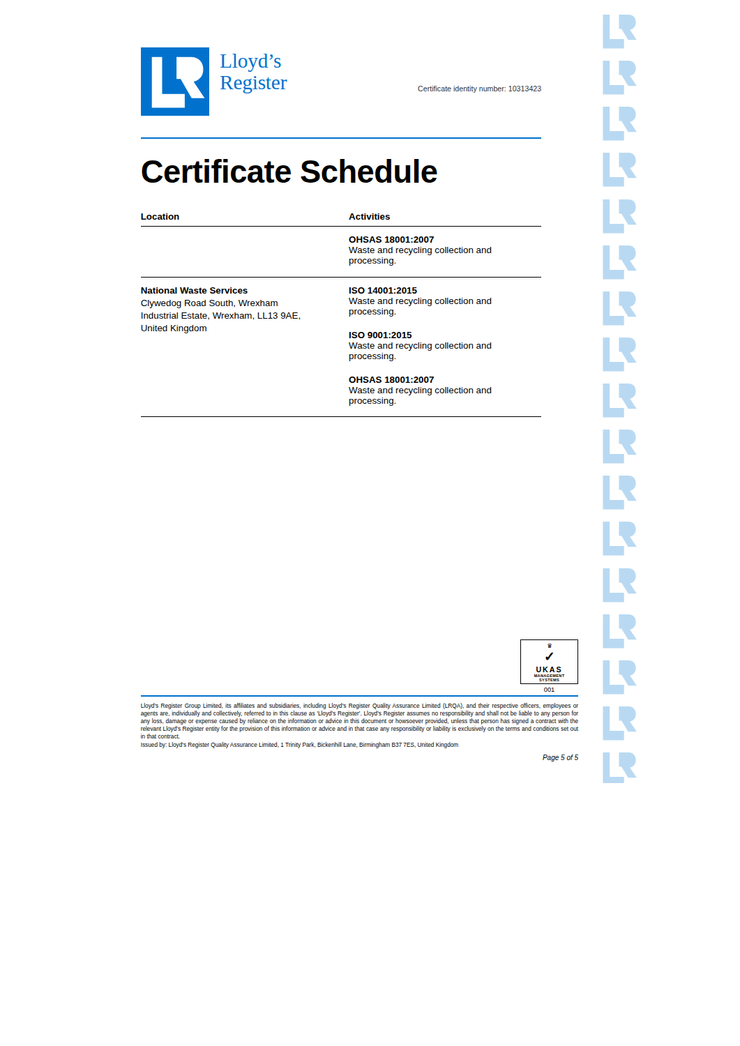Lloyd’s
Register
Certificate identity number: 10313423
Certificate Schedule
| Location | Activities |
| --- | --- |
| | OHSAS 18001:2007 Waste and recycling collection and processing. |
| National Waste Services Clywedog Road South, Wrexham Industrial Estate, Wrexham, LL13 9AE, United Kingdom | ISO 14001:2015 Waste and recycling collection and processing. ISO 9001:2015 Waste and recycling collection and processing. OHSAS 18001:2007 Waste and recycling collection and processing. |
♛
✓
UKAS
MANAGEMENT
SYSTEMS
001
Lloyd's Register Group Limited, its affiliates and subsidiaries, including Lloyd's Register Quality Assurance Limited (LRQA), and their respective officers, employees or agents are, individually and collectively, referred to in this clause as 'Lloyd's Register'. Lloyd's Register assumes no responsibility and shall not be liable to any person for any loss, damage or expense caused by reliance on the information or advice in this document or howsoever provided, unless that person has signed a contract with the relevant Lloyd's Register entity for the provision of this information or advice and in that case any responsibility or liability is exclusively on the terms and conditions set out in that contract.
Issued by: Lloyd's Register Quality Assurance Limited, 1 Trinity Park, Bickenhill Lane, Birmingham B37 7ES, United Kingdom
Page 5 of 5